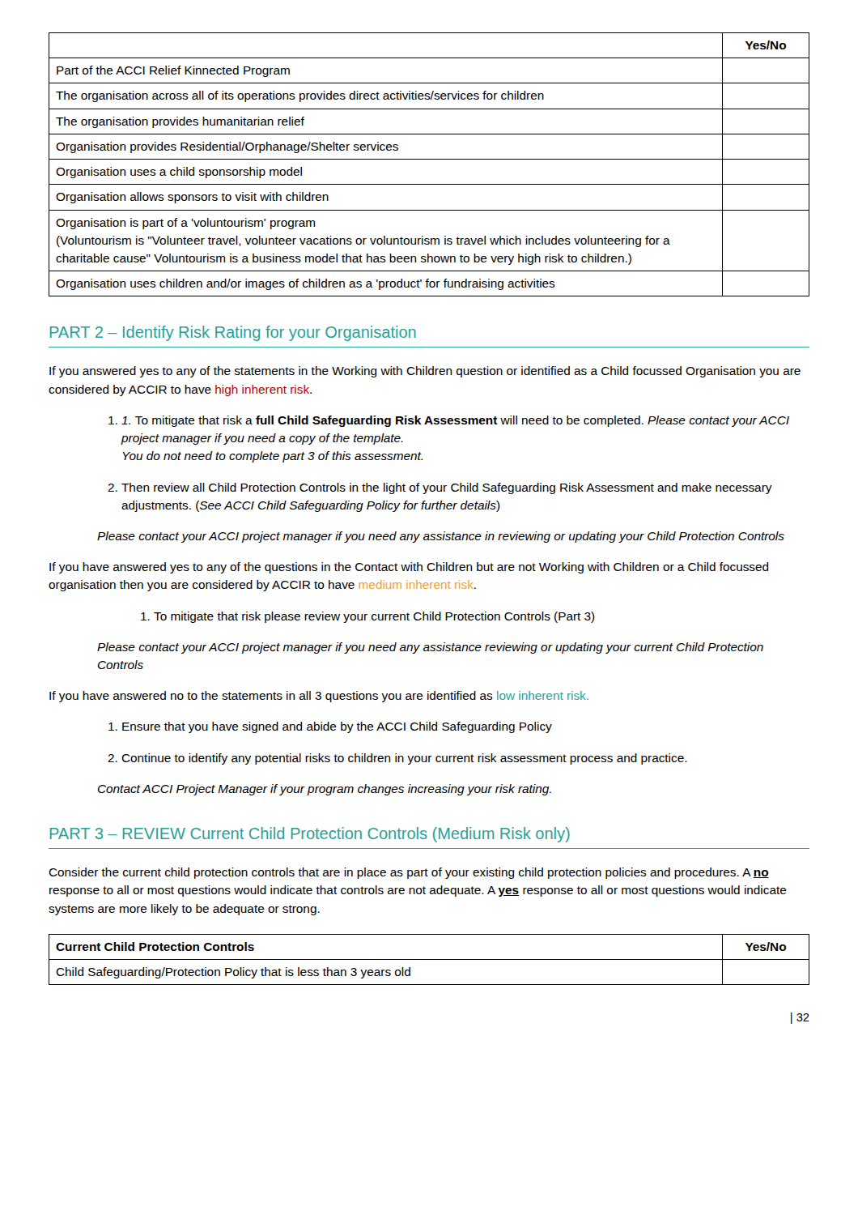| | Yes/No |
| --- | --- |
| Part of the ACCI Relief Kinnected Program | |
| The organisation across all of its operations provides direct activities/services for children | |
| The organisation provides humanitarian relief | |
| Organisation provides Residential/Orphanage/Shelter services | |
| Organisation uses a child sponsorship model | |
| Organisation allows sponsors to visit with children | |
| Organisation is part of a 'voluntourism' program (Voluntourism is "Volunteer travel, volunteer vacations or voluntourism is travel which includes volunteering for a charitable cause" Voluntourism is a business model that has been shown to be very high risk to children.) | |
| Organisation uses children and/or images of children as a 'product' for fundraising activities | |
PART 2 – Identify Risk Rating for your Organisation
If you answered yes to any of the statements in the Working with Children question or identified as a Child focussed Organisation you are considered by ACCIR to have high inherent risk.
1. To mitigate that risk a full Child Safeguarding Risk Assessment will need to be completed. Please contact your ACCI project manager if you need a copy of the template.
You do not need to complete part 3 of this assessment.
Then review all Child Protection Controls in the light of your Child Safeguarding Risk Assessment and make necessary adjustments. (See ACCI Child Safeguarding Policy for further details)
Please contact your ACCI project manager if you need any assistance in reviewing or updating your Child Protection Controls
If you have answered yes to any of the questions in the Contact with Children but are not Working with Children or a Child focussed organisation then you are considered by ACCIR to have medium inherent risk.
To mitigate that risk please review your current Child Protection Controls (Part 3)
Please contact your ACCI project manager if you need any assistance reviewing or updating your current Child Protection Controls
If you have answered no to the statements in all 3 questions you are identified as low inherent risk.
Ensure that you have signed and abide by the ACCI Child Safeguarding Policy
Continue to identify any potential risks to children in your current risk assessment process and practice.
Contact ACCI Project Manager if your program changes increasing your risk rating.
PART 3 – REVIEW Current Child Protection Controls (Medium Risk only)
Consider the current child protection controls that are in place as part of your existing child protection policies and procedures. A no response to all or most questions would indicate that controls are not adequate. A yes response to all or most questions would indicate systems are more likely to be adequate or strong.
| Current Child Protection Controls | Yes/No |
| --- | --- |
| Child Safeguarding/Protection Policy that is less than 3 years old | |
| 32